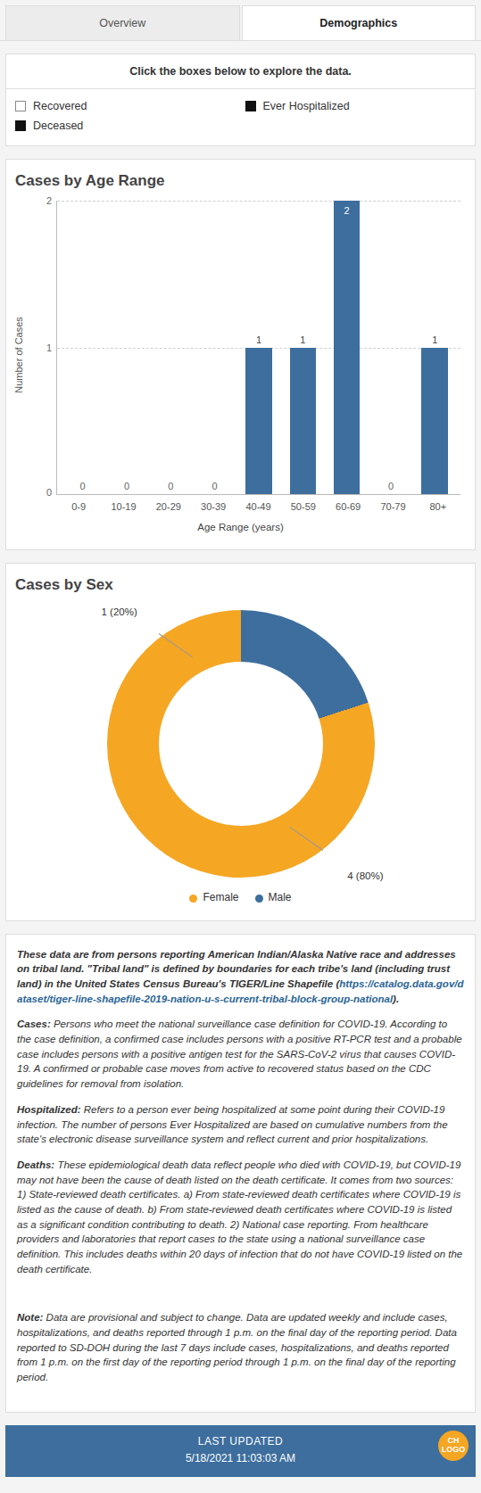Overview
Demographics
Click the boxes below to explore the data.
Recovered Ever Hospitalized Deceased
Cases by Age Range
Number of Cases
2
1
0
0
0
0
0
1
1
2
0
1
0-910-1920-2930-3940-4950-5960-6970-7980+
Age Range (years)
Cases by Sex
1 (20%)
4 (80%)
Female Male
These data are from persons reporting American Indian/Alaska Native race and addresses on tribal land. "Tribal land" is defined by boundaries for each tribe's land (including trust land) in the United States Census Bureau's TIGER/Line Shapefile (https://catalog.data.gov/dataset/tiger-line-shapefile-2019-nation-u-s-current-tribal-block-group-national).
Cases: Persons who meet the national surveillance case definition for COVID-19. According to the case definition, a confirmed case includes persons with a positive RT-PCR test and a probable case includes persons with a positive antigen test for the SARS-CoV-2 virus that causes COVID-19. A confirmed or probable case moves from active to recovered status based on the CDC guidelines for removal from isolation.
Hospitalized: Refers to a person ever being hospitalized at some point during their COVID-19 infection. The number of persons Ever Hospitalized are based on cumulative numbers from the state's electronic disease surveillance system and reflect current and prior hospitalizations.
Deaths: These epidemiological death data reflect people who died with COVID-19, but COVID-19 may not have been the cause of death listed on the death certificate. It comes from two sources: 1) State-reviewed death certificates. a) From state-reviewed death certificates where COVID-19 is listed as the cause of death. b) From state-reviewed death certificates where COVID-19 is listed as a significant condition contributing to death. 2) National case reporting. From healthcare providers and laboratories that report cases to the state using a national surveillance case definition. This includes deaths within 20 days of infection that do not have COVID-19 listed on the death certificate.
Note: Data are provisional and subject to change. Data are updated weekly and include cases, hospitalizations, and deaths reported through 1 p.m. on the final day of the reporting period. Data reported to SD-DOH during the last 7 days include cases, hospitalizations, and deaths reported from 1 p.m. on the first day of the reporting period through 1 p.m. on the final day of the reporting period.
LAST UPDATED
5/18/2021 11:03:03 AM
CH
LOGO